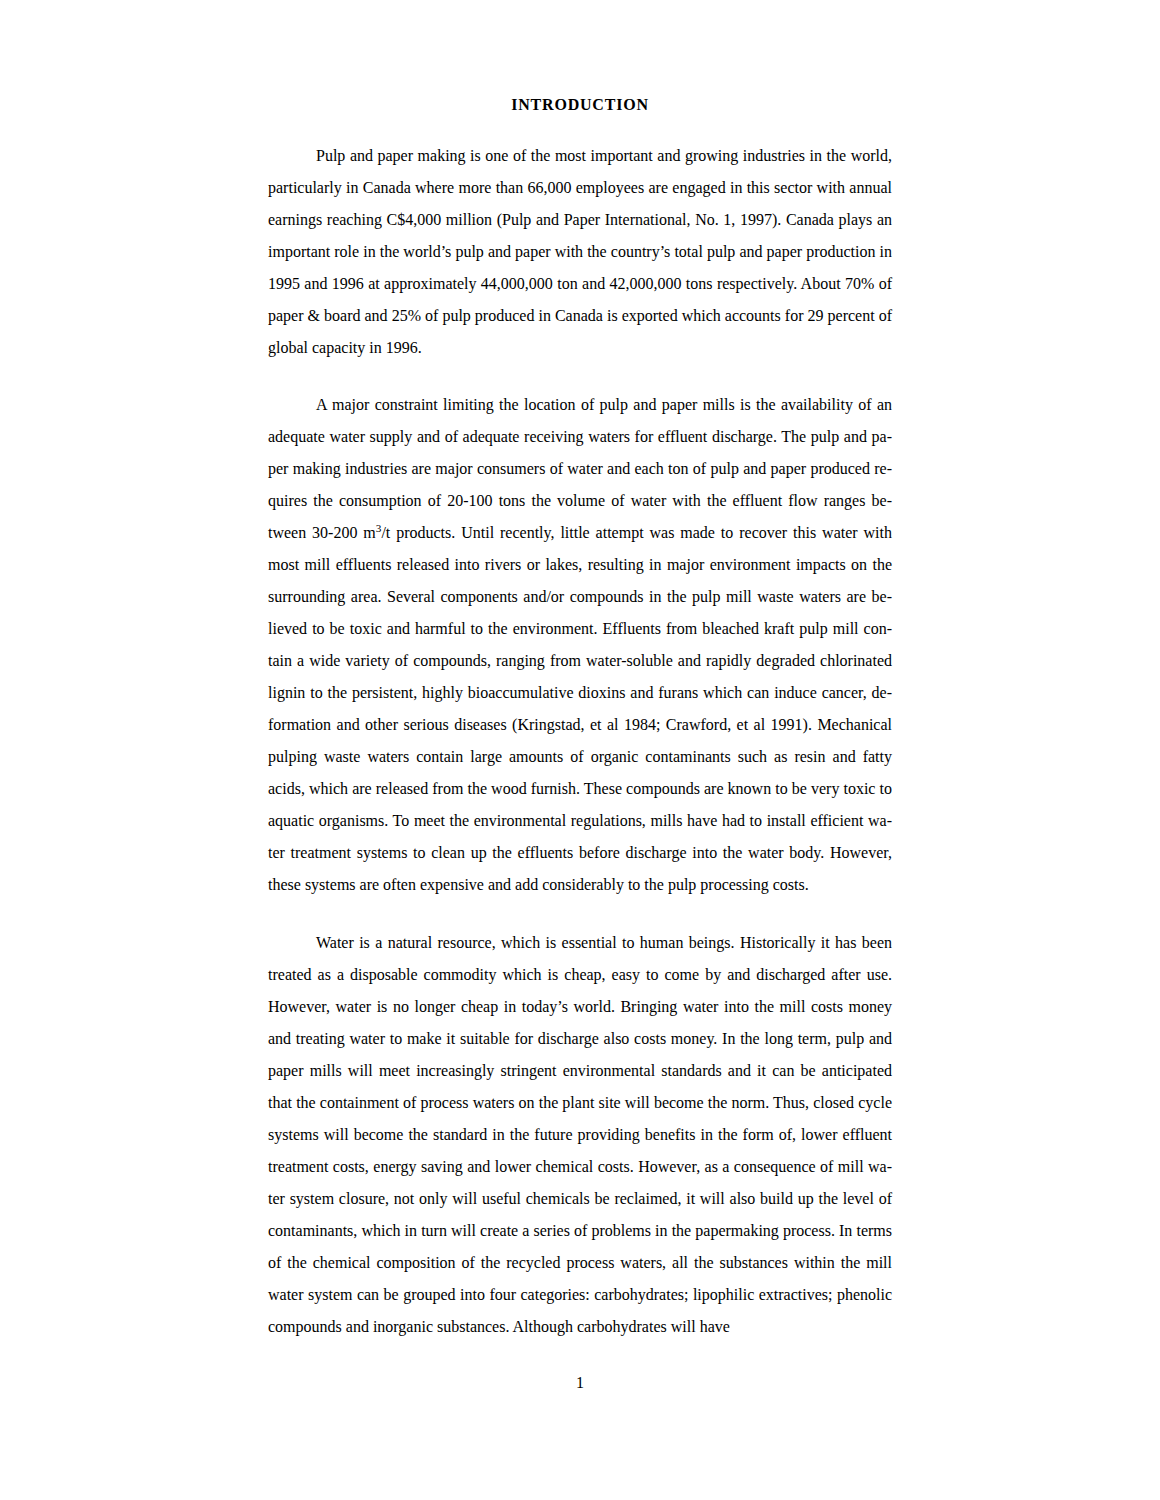INTRODUCTION
Pulp and paper making is one of the most important and growing industries in the world, particularly in Canada where more than 66,000 employees are engaged in this sector with annual earnings reaching C$4,000 million (Pulp and Paper International, No. 1, 1997). Canada plays an important role in the world’s pulp and paper with the country’s total pulp and paper production in 1995 and 1996 at approximately 44,000,000 ton and 42,000,000 tons respectively. About 70% of paper & board and 25% of pulp produced in Canada is exported which accounts for 29 percent of global capacity in 1996.
A major constraint limiting the location of pulp and paper mills is the availability of an adequate water supply and of adequate receiving waters for effluent discharge. The pulp and paper making industries are major consumers of water and each ton of pulp and paper produced requires the consumption of 20-100 tons the volume of water with the effluent flow ranges between 30-200 m3/t products. Until recently, little attempt was made to recover this water with most mill effluents released into rivers or lakes, resulting in major environment impacts on the surrounding area. Several components and/or compounds in the pulp mill waste waters are believed to be toxic and harmful to the environment. Effluents from bleached kraft pulp mill contain a wide variety of compounds, ranging from water-soluble and rapidly degraded chlorinated lignin to the persistent, highly bioaccumulative dioxins and furans which can induce cancer, deformation and other serious diseases (Kringstad, et al 1984; Crawford, et al 1991). Mechanical pulping waste waters contain large amounts of organic contaminants such as resin and fatty acids, which are released from the wood furnish. These compounds are known to be very toxic to aquatic organisms. To meet the environmental regulations, mills have had to install efficient water treatment systems to clean up the effluents before discharge into the water body. However, these systems are often expensive and add considerably to the pulp processing costs.
Water is a natural resource, which is essential to human beings. Historically it has been treated as a disposable commodity which is cheap, easy to come by and discharged after use. However, water is no longer cheap in today’s world. Bringing water into the mill costs money and treating water to make it suitable for discharge also costs money. In the long term, pulp and paper mills will meet increasingly stringent environmental standards and it can be anticipated that the containment of process waters on the plant site will become the norm. Thus, closed cycle systems will become the standard in the future providing benefits in the form of, lower effluent treatment costs, energy saving and lower chemical costs. However, as a consequence of mill water system closure, not only will useful chemicals be reclaimed, it will also build up the level of contaminants, which in turn will create a series of problems in the papermaking process. In terms of the chemical composition of the recycled process waters, all the substances within the mill water system can be grouped into four categories: carbohydrates; lipophilic extractives; phenolic compounds and inorganic substances. Although carbohydrates will have
1